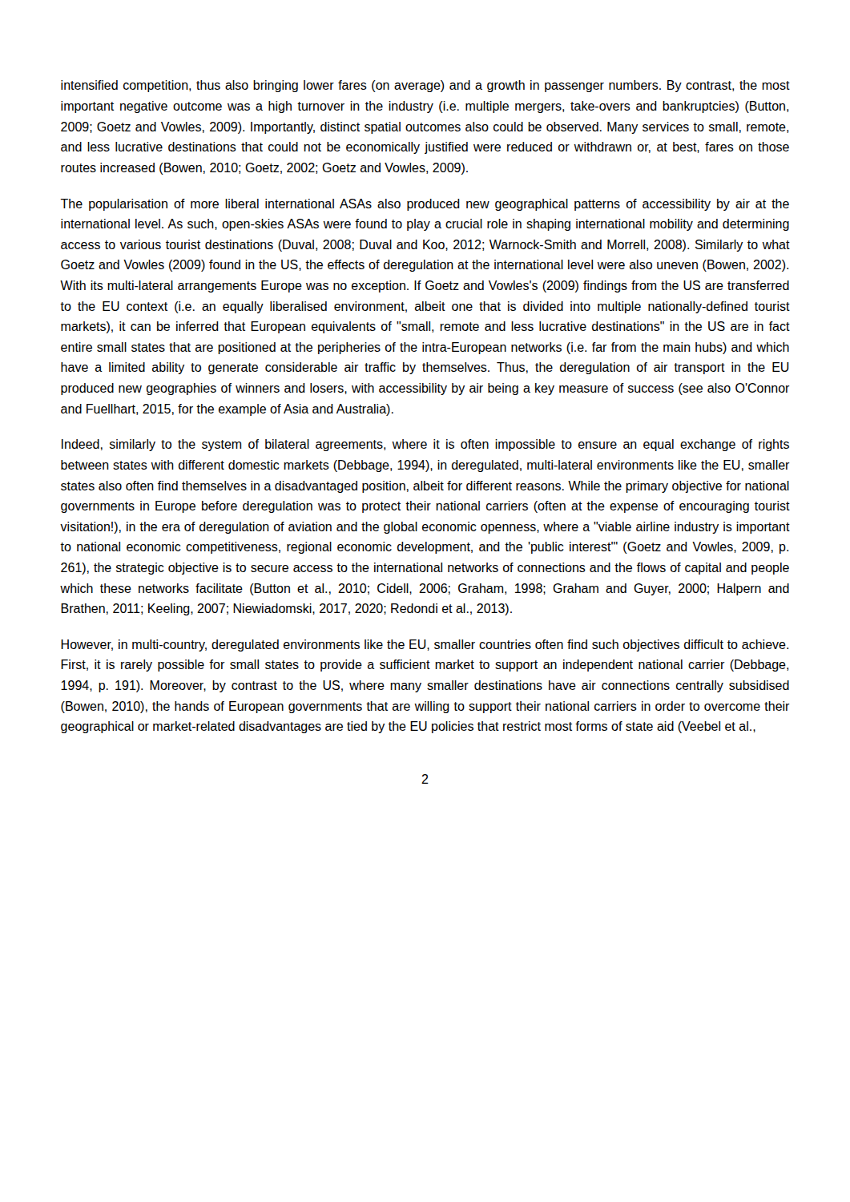intensified competition, thus also bringing lower fares (on average) and a growth in passenger numbers. By contrast, the most important negative outcome was a high turnover in the industry (i.e. multiple mergers, take-overs and bankruptcies) (Button, 2009; Goetz and Vowles, 2009). Importantly, distinct spatial outcomes also could be observed. Many services to small, remote, and less lucrative destinations that could not be economically justified were reduced or withdrawn or, at best, fares on those routes increased (Bowen, 2010; Goetz, 2002; Goetz and Vowles, 2009).
The popularisation of more liberal international ASAs also produced new geographical patterns of accessibility by air at the international level. As such, open-skies ASAs were found to play a crucial role in shaping international mobility and determining access to various tourist destinations (Duval, 2008; Duval and Koo, 2012; Warnock-Smith and Morrell, 2008). Similarly to what Goetz and Vowles (2009) found in the US, the effects of deregulation at the international level were also uneven (Bowen, 2002). With its multi-lateral arrangements Europe was no exception. If Goetz and Vowles's (2009) findings from the US are transferred to the EU context (i.e. an equally liberalised environment, albeit one that is divided into multiple nationally-defined tourist markets), it can be inferred that European equivalents of "small, remote and less lucrative destinations" in the US are in fact entire small states that are positioned at the peripheries of the intra-European networks (i.e. far from the main hubs) and which have a limited ability to generate considerable air traffic by themselves. Thus, the deregulation of air transport in the EU produced new geographies of winners and losers, with accessibility by air being a key measure of success (see also O'Connor and Fuellhart, 2015, for the example of Asia and Australia).
Indeed, similarly to the system of bilateral agreements, where it is often impossible to ensure an equal exchange of rights between states with different domestic markets (Debbage, 1994), in deregulated, multi-lateral environments like the EU, smaller states also often find themselves in a disadvantaged position, albeit for different reasons. While the primary objective for national governments in Europe before deregulation was to protect their national carriers (often at the expense of encouraging tourist visitation!), in the era of deregulation of aviation and the global economic openness, where a "viable airline industry is important to national economic competitiveness, regional economic development, and the 'public interest'" (Goetz and Vowles, 2009, p. 261), the strategic objective is to secure access to the international networks of connections and the flows of capital and people which these networks facilitate (Button et al., 2010; Cidell, 2006; Graham, 1998; Graham and Guyer, 2000; Halpern and Brathen, 2011; Keeling, 2007; Niewiadomski, 2017, 2020; Redondi et al., 2013).
However, in multi-country, deregulated environments like the EU, smaller countries often find such objectives difficult to achieve. First, it is rarely possible for small states to provide a sufficient market to support an independent national carrier (Debbage, 1994, p. 191). Moreover, by contrast to the US, where many smaller destinations have air connections centrally subsidised (Bowen, 2010), the hands of European governments that are willing to support their national carriers in order to overcome their geographical or market-related disadvantages are tied by the EU policies that restrict most forms of state aid (Veebel et al.,
2